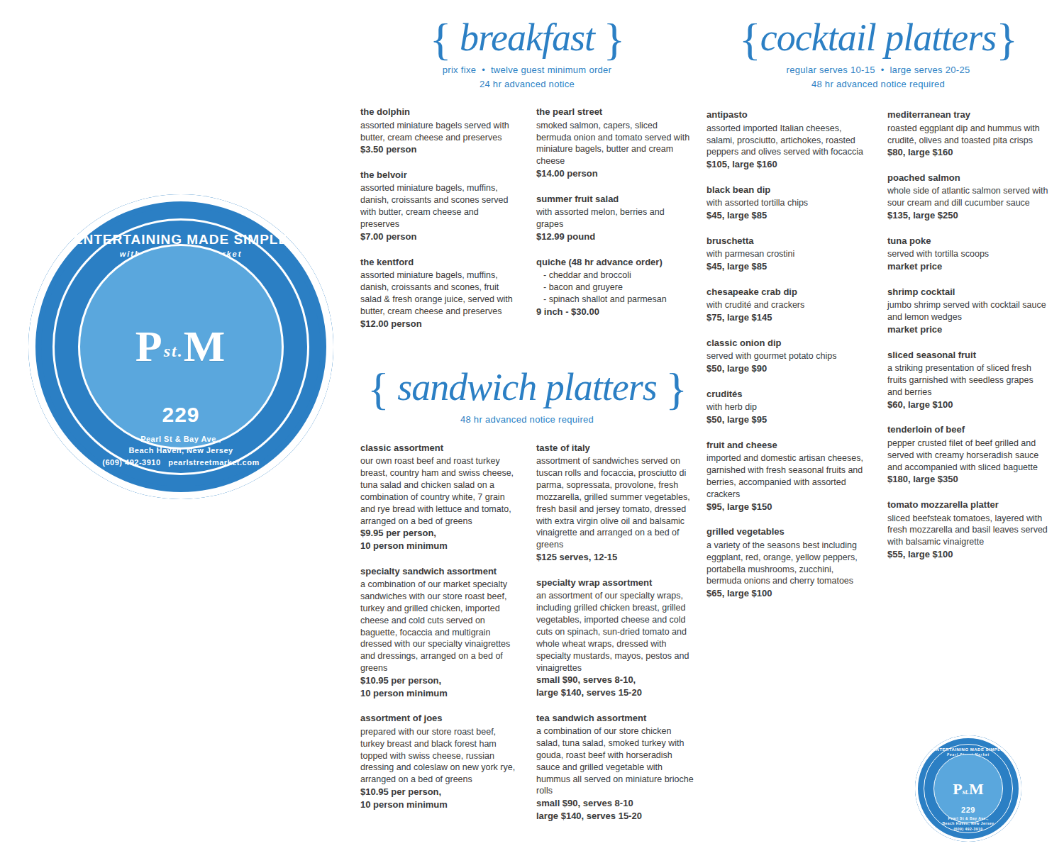Entertaining Made Simple with Pearl Street Market
Pst. M
229 Pearl St & Bay Ave.,
Beach Haven, New Jersey
(609) 492-3910 pearlstreetmarket.com
{ breakfast }
prix fixe • twelve guest minimum order
24 hr advanced notice
the dolphin
assorted miniature bagels served with butter, cream cheese and preserves
$3.50 person
the belvoir
assorted miniature bagels, muffins, danish, croissants and scones served with butter, cream cheese and preserves
$7.00 person
the kentford
assorted miniature bagels, muffins, danish, croissants and scones, fruit salad & fresh orange juice, served with butter, cream cheese and preserves
$12.00 person
the pearl street
smoked salmon, capers, sliced bermuda onion and tomato served with miniature bagels, butter and cream cheese
$14.00 person
summer fruit salad
with assorted melon, berries and grapes
$12.99 pound
quiche (48 hr advance order)
cheddar and broccoli
bacon and gruyere
spinach shallot and parmesan
9 inch - $30.00
{ sandwich platters }
48 hr advanced notice required
classic assortment
our own roast beef and roast turkey breast, country ham and swiss cheese, tuna salad and chicken salad on a combination of country white, 7 grain and rye bread with lettuce and tomato, arranged on a bed of greens
$9.95 per person,
10 person minimum
specialty sandwich assortment
a combination of our market specialty sandwiches with our store roast beef, turkey and grilled chicken, imported cheese and cold cuts served on baguette, focaccia and multigrain dressed with our specialty vinaigrettes and dressings, arranged on a bed of greens
$10.95 per person,
10 person minimum
assortment of joes
prepared with our store roast beef, turkey breast and black forest ham topped with swiss cheese, russian dressing and coleslaw on new york rye, arranged on a bed of greens
$10.95 per person,
10 person minimum
taste of italy
assortment of sandwiches served on tuscan rolls and focaccia, prosciutto di parma, sopressata, provolone, fresh mozzarella, grilled summer vegetables, fresh basil and jersey tomato, dressed with extra virgin olive oil and balsamic vinaigrette and arranged on a bed of greens
$125 serves, 12-15
specialty wrap assortment
an assortment of our specialty wraps, including grilled chicken breast, grilled vegetables, imported cheese and cold cuts on spinach, sun-dried tomato and whole wheat wraps, dressed with specialty mustards, mayos, pestos and vinaigrettes
small $90, serves 8-10,
large $140, serves 15-20
tea sandwich assortment
a combination of our store chicken salad, tuna salad, smoked turkey with gouda, roast beef with horseradish sauce and grilled vegetable with hummus all served on miniature brioche rolls
small $90, serves 8-10
large $140, serves 15-20
{cocktail platters}
regular serves 10-15 • large serves 20-25
48 hr advanced notice required
antipasto
assorted imported Italian cheeses, salami, prosciutto, artichokes, roasted peppers and olives served with focaccia
$105, large $160
black bean dip
with assorted tortilla chips
$45, large $85
bruschetta
with parmesan crostini
$45, large $85
chesapeake crab dip
with crudité and crackers
$75, large $145
classic onion dip
served with gourmet potato chips
$50, large $90
crudités
with herb dip
$50, large $95
fruit and cheese
imported and domestic artisan cheeses, garnished with fresh seasonal fruits and berries, accompanied with assorted crackers
$95, large $150
grilled vegetables
a variety of the seasons best including eggplant, red, orange, yellow peppers, portabella mushrooms, zucchini, bermuda onions and cherry tomatoes
$65, large $100
mediterranean tray
roasted eggplant dip and hummus with crudité, olives and toasted pita crisps
$80, large $160
poached salmon
whole side of atlantic salmon served with sour cream and dill cucumber sauce
$135, large $250
tuna poke
served with tortilla scoops
market price
shrimp cocktail
jumbo shrimp served with cocktail sauce and lemon wedges
market price
sliced seasonal fruit
a striking presentation of sliced fresh fruits garnished with seedless grapes and berries
$60, large $100
tenderloin of beef
pepper crusted filet of beef grilled and served with creamy horseradish sauce and accompanied with sliced baguette
$180, large $350
tomato mozzarella platter
sliced beefsteak tomatoes, layered with fresh mozzarella and basil leaves served with balsamic vinaigrette
$55, large $100
Entertaining Made SimplePearl Street Market
Pst. M
229 Pearl St & Bay Ave.,
Beach Haven, New Jersey
(609) 492-3910